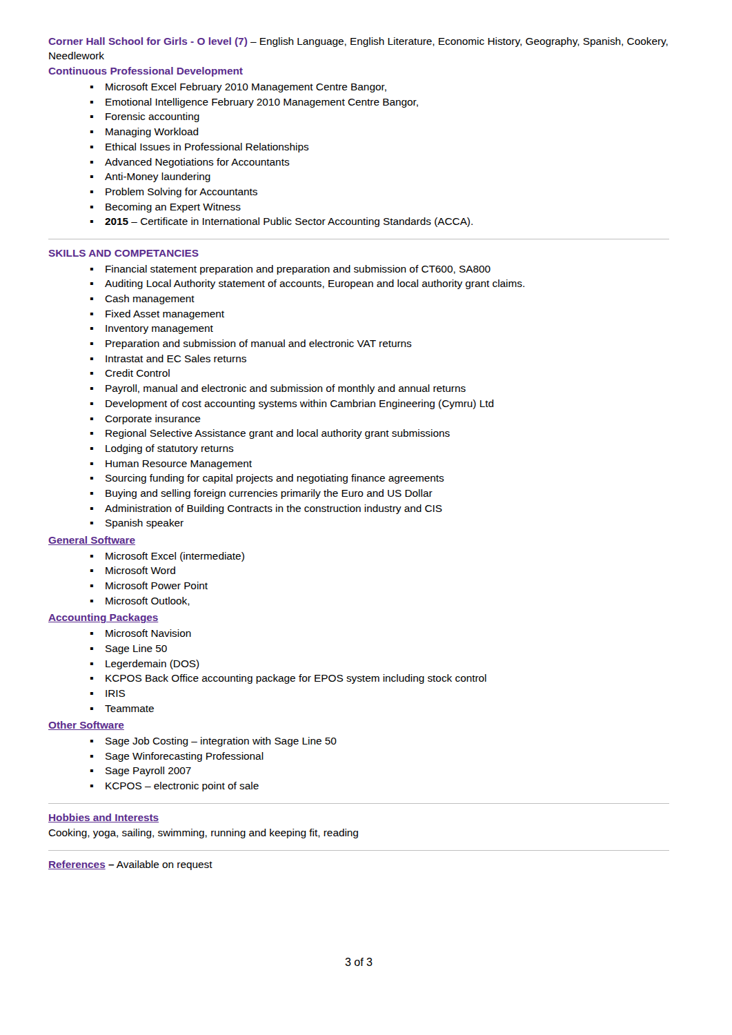Corner Hall School for Girls - O level (7) – English Language, English Literature, Economic History, Geography, Spanish, Cookery, Needlework
Continuous Professional Development
Microsoft Excel February 2010 Management Centre Bangor,
Emotional Intelligence February 2010 Management Centre Bangor,
Forensic accounting
Managing Workload
Ethical Issues in Professional Relationships
Advanced Negotiations for Accountants
Anti-Money laundering
Problem Solving for Accountants
Becoming an Expert Witness
2015 – Certificate in International Public Sector Accounting Standards (ACCA).
SKILLS AND COMPETANCIES
Financial statement preparation and preparation and submission of CT600, SA800
Auditing Local Authority statement of accounts, European and local authority grant claims.
Cash management
Fixed Asset management
Inventory management
Preparation and submission of manual and electronic VAT returns
Intrastat and EC Sales returns
Credit Control
Payroll, manual and electronic and submission of monthly and annual returns
Development of cost accounting systems within Cambrian Engineering (Cymru) Ltd
Corporate insurance
Regional Selective Assistance grant and local authority grant submissions
Lodging of statutory returns
Human Resource Management
Sourcing funding for capital projects and negotiating finance agreements
Buying and selling foreign currencies primarily the Euro and US Dollar
Administration of Building Contracts in the construction industry and CIS
Spanish speaker
General Software
Microsoft Excel (intermediate)
Microsoft Word
Microsoft Power Point
Microsoft Outlook,
Accounting Packages
Microsoft Navision
Sage Line 50
Legerdemain (DOS)
KCPOS Back Office accounting package for EPOS system including stock control
IRIS
Teammate
Other Software
Sage Job Costing – integration with Sage Line 50
Sage Winforecasting Professional
Sage Payroll 2007
KCPOS – electronic point of sale
Hobbies and Interests
Cooking, yoga, sailing, swimming, running and keeping fit, reading
References – Available on request
3 of 3